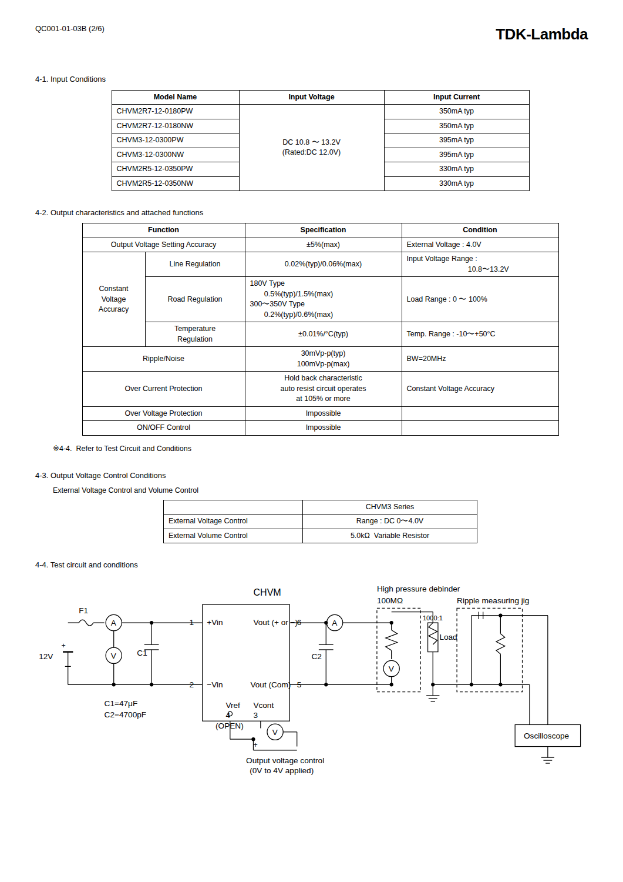QC001-01-03B (2/6)
TDK-Lambda
4-1. Input Conditions
| Model Name | Input Voltage | Input Current |
| --- | --- | --- |
| CHVM2R7-12-0180PW | DC 10.8 〜 13.2V (Rated:DC 12.0V) | 350mA typ |
| CHVM2R7-12-0180NW | 350mA typ |
| CHVM3-12-0300PW | 395mA typ |
| CHVM3-12-0300NW | 395mA typ |
| CHVM2R5-12-0350PW | 330mA typ |
| CHVM2R5-12-0350NW | 330mA typ |
4-2. Output characteristics and attached functions
| Function | Specification | Condition |
| --- | --- | --- |
| Output Voltage Setting Accuracy | ±5%(max) | External Voltage : 4.0V |
| Constant Voltage Accuracy | Line Regulation | 0.02%(typ)/0.06%(max) | Input Voltage Range : 10.8〜13.2V |
| Road Regulation | 180V Type 0.5%(typ)/1.5%(max) 300〜350V Type 0.2%(typ)/0.6%(max) | Load Range : 0 〜 100% |
| Temperature Regulation | ±0.01%/°C(typ) | Temp. Range : -10〜+50°C |
| Ripple/Noise | 30mVp-p(typ) 100mVp-p(max) | BW=20MHz |
| Over Current Protection | Hold back characteristic auto resist circuit operates at 105% or more | Constant Voltage Accuracy |
| Over Voltage Protection | Impossible | |
| ON/OFF Control | Impossible | |
※4-4. Refer to Test Circuit and Conditions
4-3. Output Voltage Control Conditions
External Voltage Control and Volume Control
| | CHVM3 Series |
| External Voltage Control | Range : DC 0〜4.0V |
| External Volume Control | 5.0kΩ Variable Resistor |
4-4. Test circuit and conditions
CHVM High pressure debinder 100MΩ Ripple measuring jig 12V + F1 A V C1 C1=47μF C2=4700pF 1 2 +Vin −Vin Vout (+ or −) Vout (Com) 6 5 Vref Vcont 4 3 (OPEN) V Output voltage control (0V to 4V applied) + A C2 V 1000:1 Load Oscilloscope